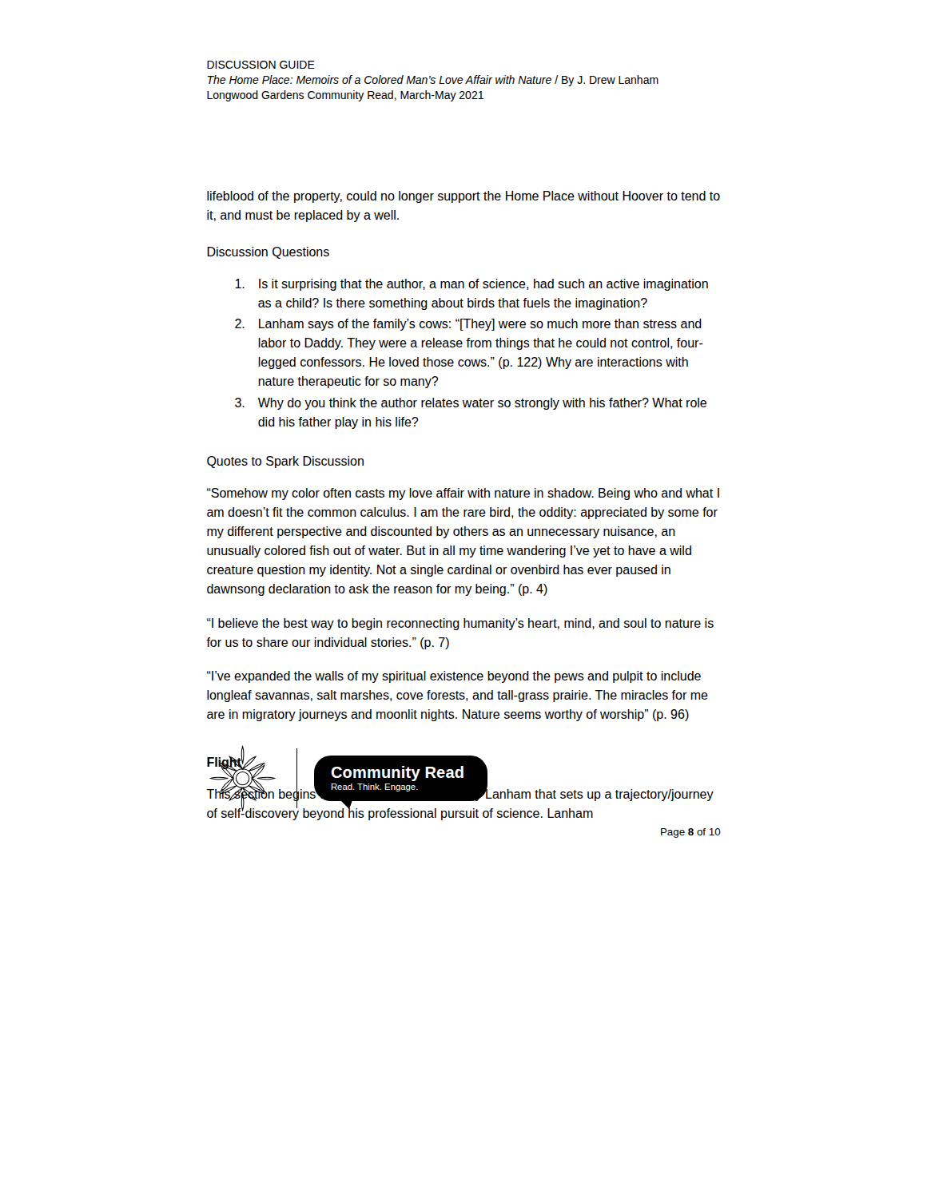DISCUSSION GUIDE
The Home Place: Memoirs of a Colored Man’s Love Affair with Nature / By J. Drew Lanham
Longwood Gardens Community Read, March-May 2021
lifeblood of the property, could no longer support the Home Place without Hoover to tend to it, and must be replaced by a well.
Discussion Questions
Is it surprising that the author, a man of science, had such an active imagination as a child? Is there something about birds that fuels the imagination?
Lanham says of the family’s cows: “[They] were so much more than stress and labor to Daddy. They were a release from things that he could not control, four-legged confessors. He loved those cows.” (p. 122) Why are interactions with nature therapeutic for so many?
Why do you think the author relates water so strongly with his father? What role did his father play in his life?
Quotes to Spark Discussion
“Somehow my color often casts my love affair with nature in shadow. Being who and what I am doesn’t fit the common calculus. I am the rare bird, the oddity: appreciated by some for my different perspective and discounted by others as an unnecessary nuisance, an unusually colored fish out of water. But in all my time wandering I’ve yet to have a wild creature question my identity. Not a single cardinal or ovenbird has ever paused in dawnsong declaration to ask the reason for my being.” (p. 4)
“I believe the best way to begin reconnecting humanity’s heart, mind, and soul to nature is for us to share our individual stories.” (p. 7)
“I’ve expanded the walls of my spiritual existence beyond the pews and pulpit to include longleaf savannas, salt marshes, cove forests, and tall-grass prairie. The miracles for me are in migratory journeys and moonlit nights. Nature seems worthy of worship” (p. 96)
Flight
This section begins with an internal revelation by Lanham that sets up a trajectory/journey of self-discovery beyond his professional pursuit of science. Lanham
Community Read Read. Think. Engage.
Page 8 of 10